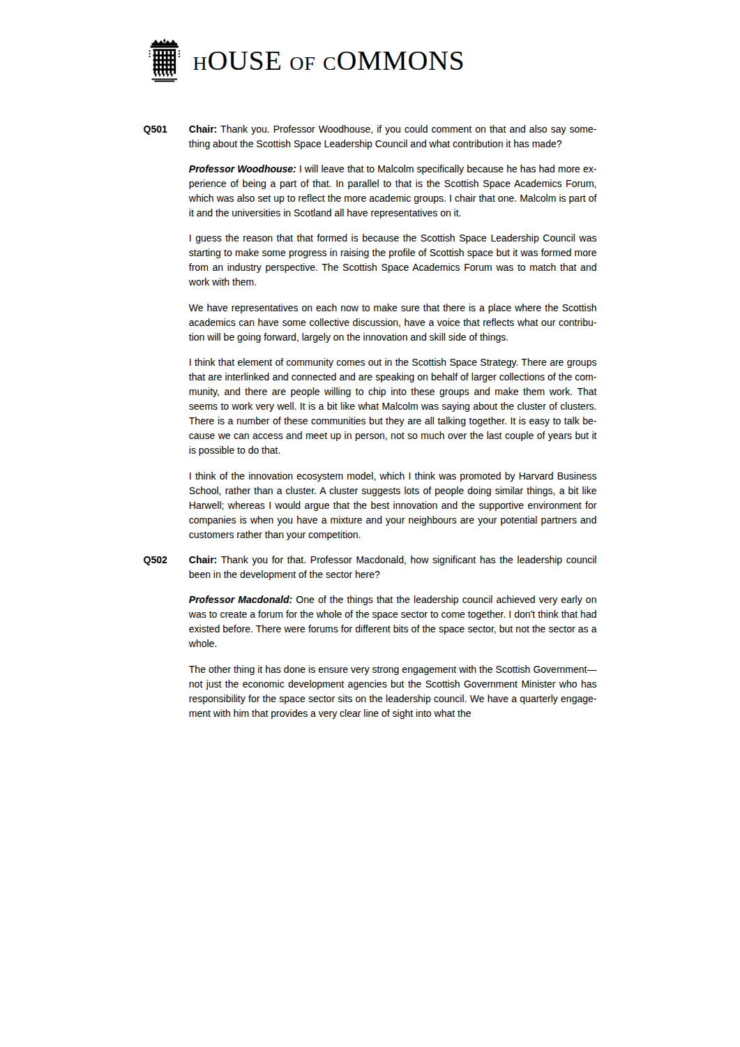HOUSE OF COMMONS
Q501
Chair: Thank you. Professor Woodhouse, if you could comment on that and also say something about the Scottish Space Leadership Council and what contribution it has made?
Professor Woodhouse: I will leave that to Malcolm specifically because he has had more experience of being a part of that. In parallel to that is the Scottish Space Academics Forum, which was also set up to reflect the more academic groups. I chair that one. Malcolm is part of it and the universities in Scotland all have representatives on it.
I guess the reason that that formed is because the Scottish Space Leadership Council was starting to make some progress in raising the profile of Scottish space but it was formed more from an industry perspective. The Scottish Space Academics Forum was to match that and work with them.
We have representatives on each now to make sure that there is a place where the Scottish academics can have some collective discussion, have a voice that reflects what our contribution will be going forward, largely on the innovation and skill side of things.
I think that element of community comes out in the Scottish Space Strategy. There are groups that are interlinked and connected and are speaking on behalf of larger collections of the community, and there are people willing to chip into these groups and make them work. That seems to work very well. It is a bit like what Malcolm was saying about the cluster of clusters. There is a number of these communities but they are all talking together. It is easy to talk because we can access and meet up in person, not so much over the last couple of years but it is possible to do that.
I think of the innovation ecosystem model, which I think was promoted by Harvard Business School, rather than a cluster. A cluster suggests lots of people doing similar things, a bit like Harwell; whereas I would argue that the best innovation and the supportive environment for companies is when you have a mixture and your neighbours are your potential partners and customers rather than your competition.
Q502
Chair: Thank you for that. Professor Macdonald, how significant has the leadership council been in the development of the sector here?
Professor Macdonald: One of the things that the leadership council achieved very early on was to create a forum for the whole of the space sector to come together. I don't think that had existed before. There were forums for different bits of the space sector, but not the sector as a whole.
The other thing it has done is ensure very strong engagement with the Scottish Government—not just the economic development agencies but the Scottish Government Minister who has responsibility for the space sector sits on the leadership council. We have a quarterly engagement with him that provides a very clear line of sight into what the